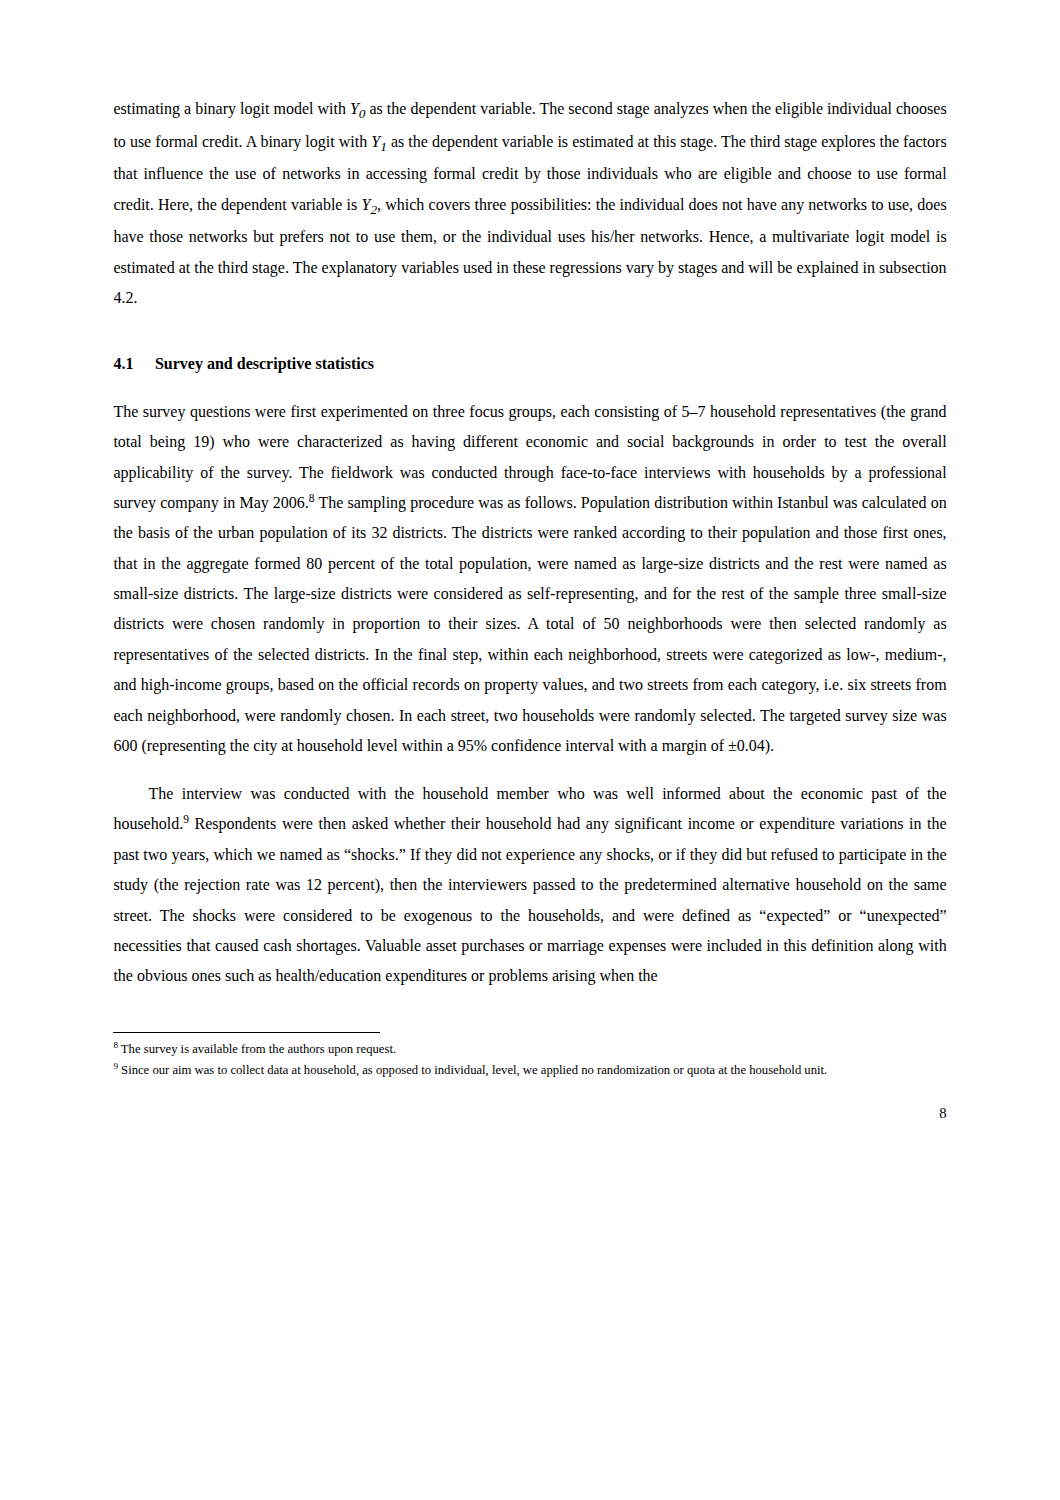estimating a binary logit model with Y0 as the dependent variable. The second stage analyzes when the eligible individual chooses to use formal credit. A binary logit with Y1 as the dependent variable is estimated at this stage. The third stage explores the factors that influence the use of networks in accessing formal credit by those individuals who are eligible and choose to use formal credit. Here, the dependent variable is Y2, which covers three possibilities: the individual does not have any networks to use, does have those networks but prefers not to use them, or the individual uses his/her networks. Hence, a multivariate logit model is estimated at the third stage. The explanatory variables used in these regressions vary by stages and will be explained in subsection 4.2.
4.1 Survey and descriptive statistics
The survey questions were first experimented on three focus groups, each consisting of 5–7 household representatives (the grand total being 19) who were characterized as having different economic and social backgrounds in order to test the overall applicability of the survey. The fieldwork was conducted through face-to-face interviews with households by a professional survey company in May 2006.8 The sampling procedure was as follows. Population distribution within Istanbul was calculated on the basis of the urban population of its 32 districts. The districts were ranked according to their population and those first ones, that in the aggregate formed 80 percent of the total population, were named as large-size districts and the rest were named as small-size districts. The large-size districts were considered as self-representing, and for the rest of the sample three small-size districts were chosen randomly in proportion to their sizes. A total of 50 neighborhoods were then selected randomly as representatives of the selected districts. In the final step, within each neighborhood, streets were categorized as low-, medium-, and high-income groups, based on the official records on property values, and two streets from each category, i.e. six streets from each neighborhood, were randomly chosen. In each street, two households were randomly selected. The targeted survey size was 600 (representing the city at household level within a 95% confidence interval with a margin of ±0.04).
The interview was conducted with the household member who was well informed about the economic past of the household.9 Respondents were then asked whether their household had any significant income or expenditure variations in the past two years, which we named as “shocks.” If they did not experience any shocks, or if they did but refused to participate in the study (the rejection rate was 12 percent), then the interviewers passed to the predetermined alternative household on the same street. The shocks were considered to be exogenous to the households, and were defined as “expected” or “unexpected” necessities that caused cash shortages. Valuable asset purchases or marriage expenses were included in this definition along with the obvious ones such as health/education expenditures or problems arising when the
8 The survey is available from the authors upon request.
9 Since our aim was to collect data at household, as opposed to individual, level, we applied no randomization or quota at the household unit.
8